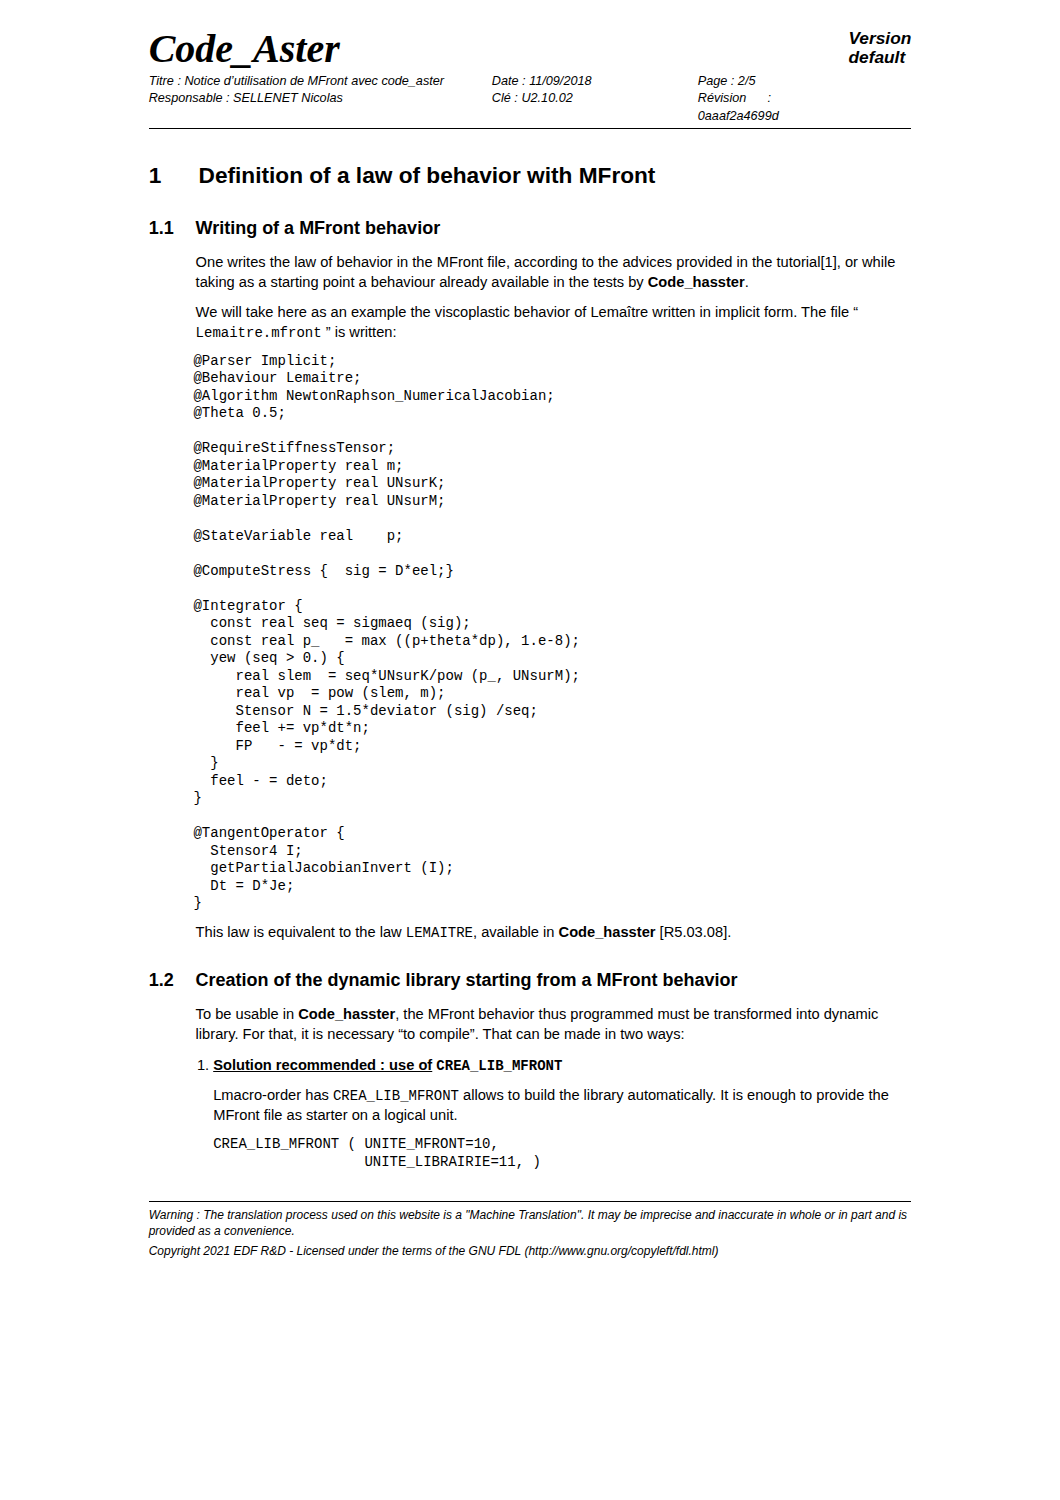Version
default
Code_Aster
| Titre : Notice d’utilisation de MFront avec code_aster | Date : 11/09/2018 | Page : 2/5 |
| Responsable : SELLENET Nicolas | Clé : U2.10.02 | Révision : 0aaaf2a4699d |
1 Definition of a law of behavior with MFront
1.1 Writing of a MFront behavior
One writes the law of behavior in the MFront file, according to the advices provided in the tutorial[1], or while taking as a starting point a behaviour already available in the tests by Code_hasster.
We will take here as an example the viscoplastic behavior of Lemaître written in implicit form. The file “ Lemaitre.mfront ” is written:
@Parser Implicit;
@Behaviour Lemaitre;
@Algorithm NewtonRaphson_NumericalJacobian;
@Theta 0.5;

@RequireStiffnessTensor;
@MaterialProperty real m;
@MaterialProperty real UNsurK;
@MaterialProperty real UNsurM;

@StateVariable real    p;

@ComputeStress {  sig = D*eel;}

@Integrator {
  const real seq = sigmaeq (sig);
  const real p_   = max ((p+theta*dp), 1.e-8);
  yew (seq > 0.) {
     real slem  = seq*UNsurK/pow (p_, UNsurM);
     real vp  = pow (slem, m);
     Stensor N = 1.5*deviator (sig) /seq;
     feel += vp*dt*n;
     FP   - = vp*dt;
  }
  feel - = deto;
}

@TangentOperator {
  Stensor4 I;
  getPartialJacobianInvert (I);
  Dt = D*Je;
}
This law is equivalent to the law LEMAITRE, available in Code_hasster [R5.03.08].
1.2 Creation of the dynamic library starting from a MFront behavior
To be usable in Code_hasster, the MFront behavior thus programmed must be transformed into dynamic library. For that, it is necessary “to compile”. That can be made in two ways:
Solution recommended : use of CREA_LIB_MFRONT
Lmacro-order has CREA_LIB_MFRONT allows to build the library automatically. It is enough to provide the MFront file as starter on a logical unit.
CREA_LIB_MFRONT ( UNITE_MFRONT=10,
                  UNITE_LIBRAIRIE=11, )
Warning : The translation process used on this website is a "Machine Translation". It may be imprecise and inaccurate in whole or in part and is provided as a convenience.
Copyright 2021 EDF R&D - Licensed under the terms of the GNU FDL (http://www.gnu.org/copyleft/fdl.html)